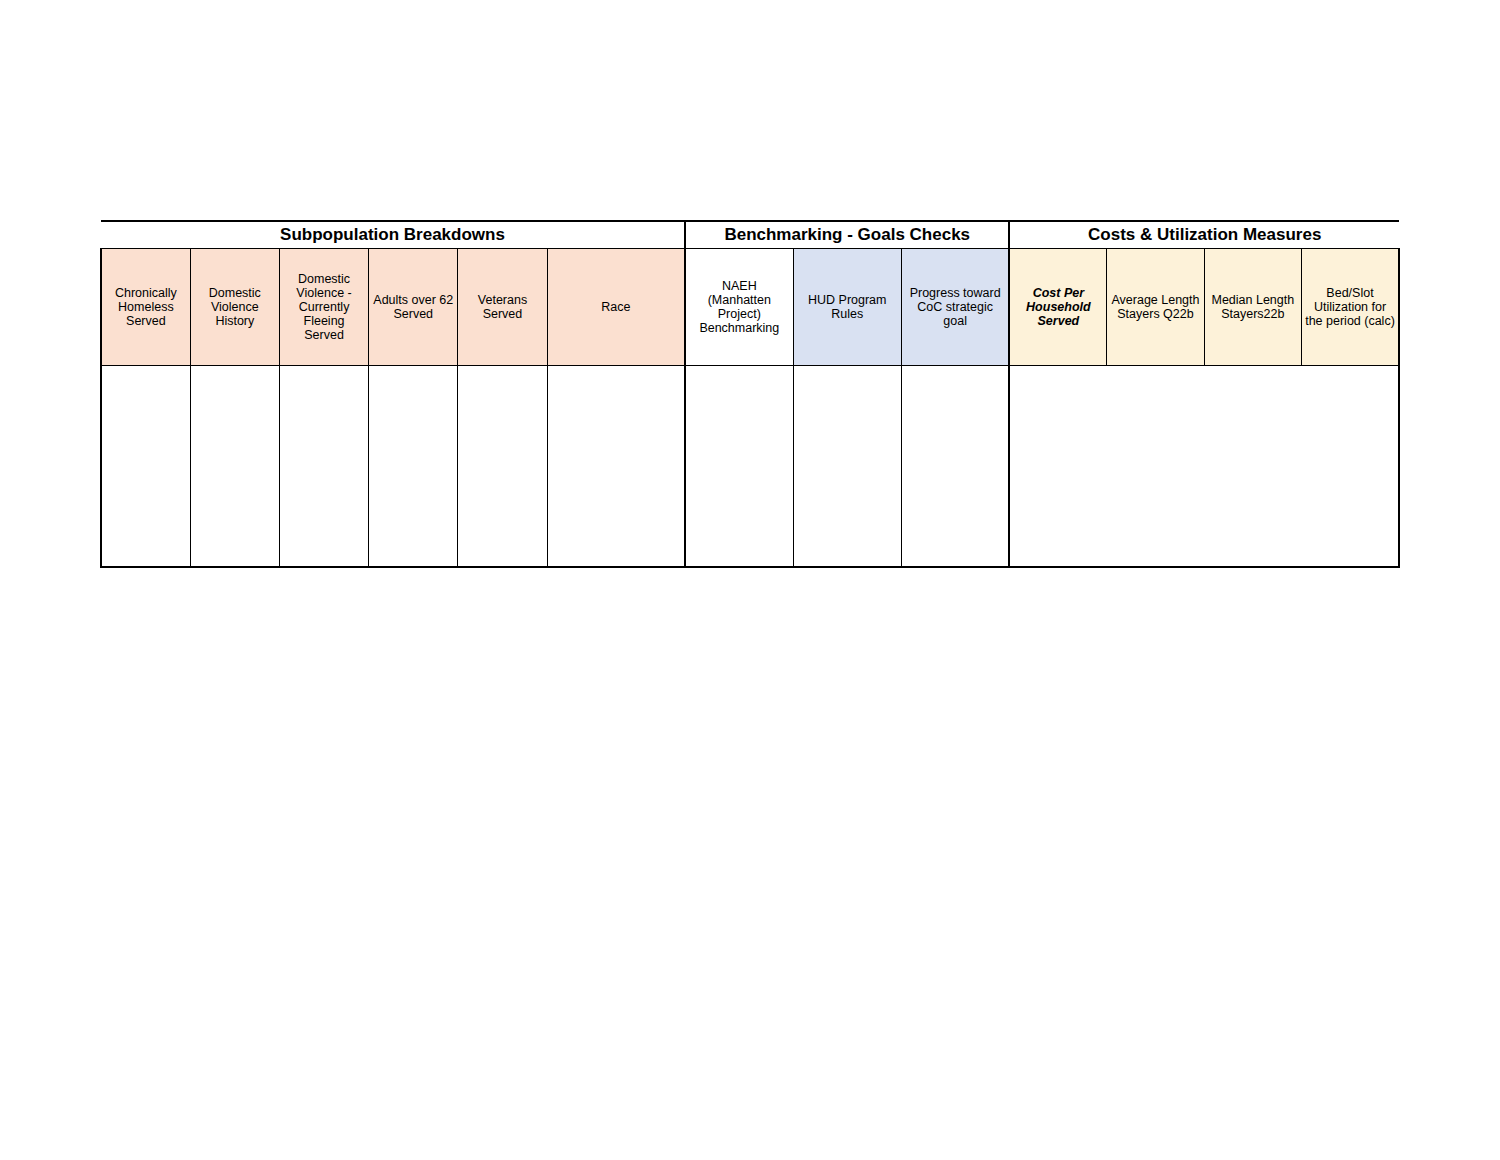| Subpopulation Breakdowns | Benchmarking - Goals Checks | Costs & Utilization Measures |
| Chronically Homeless Served | Domestic Violence History | Domestic Violence - Currently Fleeing Served | Adults over 62 Served | Veterans Served | Race | NAEH (Manhatten Project) Benchmarking | HUD Program Rules | Progress toward CoC strategic goal | Cost Per Household Served | Average Length Stayers Q22b | Median Length Stayers22b | Bed/Slot Utilization for the period (calc) |